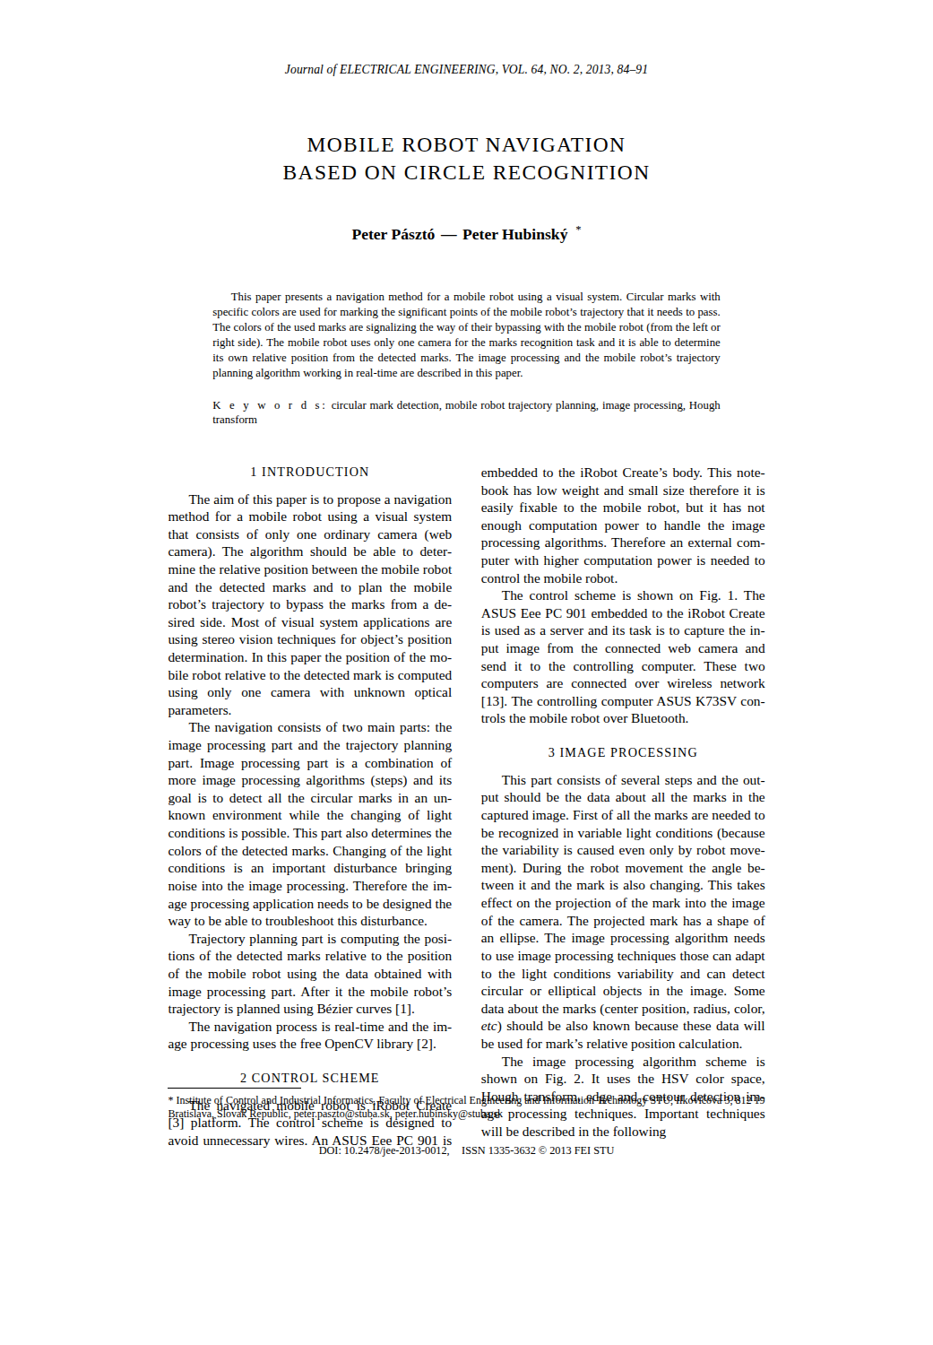Journal of ELECTRICAL ENGINEERING, VOL. 64, NO. 2, 2013, 84–91
MOBILE ROBOT NAVIGATION
BASED ON CIRCLE RECOGNITION
Peter Pásztó — Peter Hubinský *
This paper presents a navigation method for a mobile robot using a visual system. Circular marks with specific colors are used for marking the significant points of the mobile robot’s trajectory that it needs to pass. The colors of the used marks are signalizing the way of their bypassing with the mobile robot (from the left or right side). The mobile robot uses only one camera for the marks recognition task and it is able to determine its own relative position from the detected marks. The image processing and the mobile robot’s trajectory planning algorithm working in real-time are described in this paper.
K e y w o r d s: circular mark detection, mobile robot trajectory planning, image processing, Hough transform
1 INTRODUCTION
The aim of this paper is to propose a navigation method for a mobile robot using a visual system that consists of only one ordinary camera (web camera). The algorithm should be able to determine the relative position between the mobile robot and the detected marks and to plan the mobile robot’s trajectory to bypass the marks from a desired side. Most of visual system applications are using stereo vision techniques for object’s position determination. In this paper the position of the mobile robot relative to the detected mark is computed using only one camera with unknown optical parameters.
The navigation consists of two main parts: the image processing part and the trajectory planning part. Image processing part is a combination of more image processing algorithms (steps) and its goal is to detect all the circular marks in an unknown environment while the changing of light conditions is possible. This part also determines the colors of the detected marks. Changing of the light conditions is an important disturbance bringing noise into the image processing. Therefore the image processing application needs to be designed the way to be able to troubleshoot this disturbance.
Trajectory planning part is computing the positions of the detected marks relative to the position of the mobile robot using the data obtained with image processing part. After it the mobile robot’s trajectory is planned using Bézier curves [1].
The navigation process is real-time and the image processing uses the free OpenCV library [2].
2 CONTROL SCHEME
The navigated mobile robot is iRobot Create [3] platform. The control scheme is designed to avoid unnecessary wires. An ASUS Eee PC 901 is embedded to the iRobot Create’s body. This notebook has low weight and small size therefore it is easily fixable to the mobile robot, but it has not enough computation power to handle the image processing algorithms. Therefore an external computer with higher computation power is needed to control the mobile robot.
The control scheme is shown on Fig. 1. The ASUS Eee PC 901 embedded to the iRobot Create is used as a server and its task is to capture the input image from the connected web camera and send it to the controlling computer. These two computers are connected over wireless network [13]. The controlling computer ASUS K73SV controls the mobile robot over Bluetooth.
3 IMAGE PROCESSING
This part consists of several steps and the output should be the data about all the marks in the captured image. First of all the marks are needed to be recognized in variable light conditions (because the variability is caused even only by robot movement). During the robot movement the angle between it and the mark is also changing. This takes effect on the projection of the mark into the image of the camera. The projected mark has a shape of an ellipse. The image processing algorithm needs to use image processing techniques those can adapt to the light conditions variability and can detect circular or elliptical objects in the image. Some data about the marks (center position, radius, color, etc) should be also known because these data will be used for mark’s relative position calculation.
The image processing algorithm scheme is shown on Fig. 2. It uses the HSV color space, Hough transform, edge and contour detection image processing techniques. Important techniques will be described in the following
* Institute of Control and Industrial Informatics, Faculty of Electrical Engineering and Information Technology STU, Ilkovičova 3, 812 19 Bratislava, Slovak Republic, peter.paszto@stuba.sk, peter.hubinsky@stuba.sk
DOI: 10.2478/jee-2013-0012, ISSN 1335-3632 © 2013 FEI STU